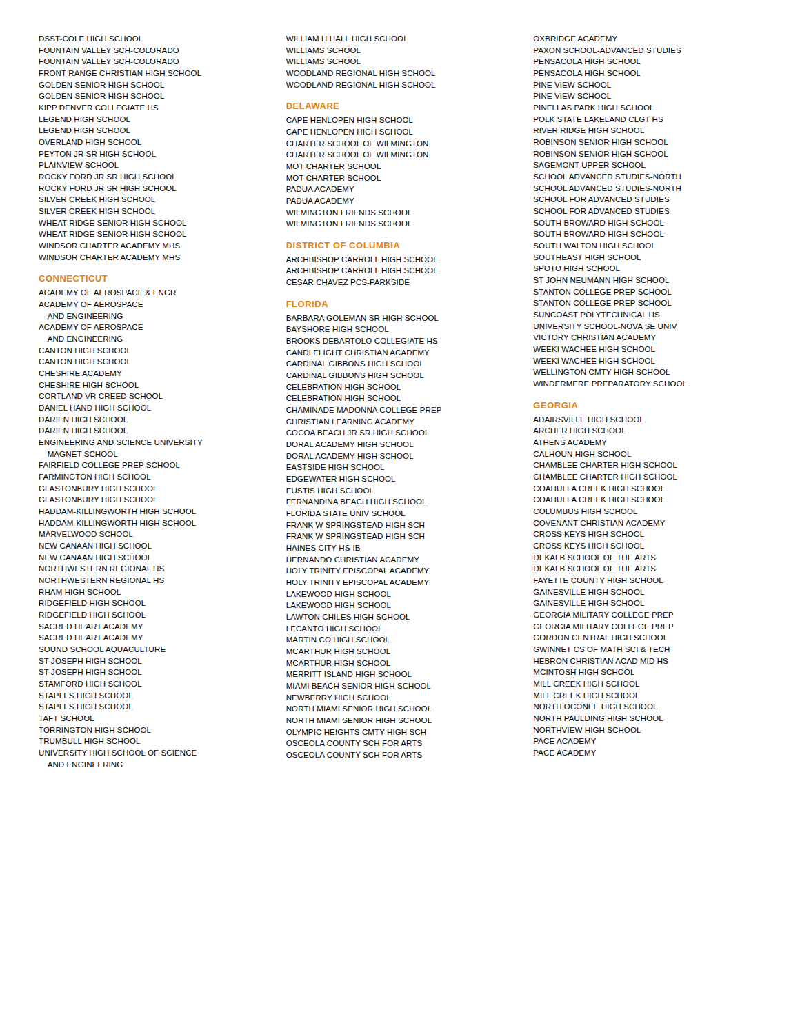DSST-COLE HIGH SCHOOL
FOUNTAIN VALLEY SCH-COLORADO
FOUNTAIN VALLEY SCH-COLORADO
FRONT RANGE CHRISTIAN HIGH SCHOOL
GOLDEN SENIOR HIGH SCHOOL
GOLDEN SENIOR HIGH SCHOOL
KIPP DENVER COLLEGIATE HS
LEGEND HIGH SCHOOL
LEGEND HIGH SCHOOL
OVERLAND HIGH SCHOOL
PEYTON JR SR HIGH SCHOOL
PLAINVIEW SCHOOL
ROCKY FORD JR SR HIGH SCHOOL
ROCKY FORD JR SR HIGH SCHOOL
SILVER CREEK HIGH SCHOOL
SILVER CREEK HIGH SCHOOL
WHEAT RIDGE SENIOR HIGH SCHOOL
WHEAT RIDGE SENIOR HIGH SCHOOL
WINDSOR CHARTER ACADEMY MHS
WINDSOR CHARTER ACADEMY MHS
CONNECTICUT
ACADEMY OF AEROSPACE & ENGR
ACADEMY OF AEROSPACE
AND ENGINEERING
ACADEMY OF AEROSPACE
AND ENGINEERING
CANTON HIGH SCHOOL
CANTON HIGH SCHOOL
CHESHIRE ACADEMY
CHESHIRE HIGH SCHOOL
CORTLAND VR CREED SCHOOL
DANIEL HAND HIGH SCHOOL
DARIEN HIGH SCHOOL
DARIEN HIGH SCHOOL
ENGINEERING AND SCIENCE UNIVERSITY
MAGNET SCHOOL
FAIRFIELD COLLEGE PREP SCHOOL
FARMINGTON HIGH SCHOOL
GLASTONBURY HIGH SCHOOL
GLASTONBURY HIGH SCHOOL
HADDAM-KILLINGWORTH HIGH SCHOOL
HADDAM-KILLINGWORTH HIGH SCHOOL
MARVELWOOD SCHOOL
NEW CANAAN HIGH SCHOOL
NEW CANAAN HIGH SCHOOL
NORTHWESTERN REGIONAL HS
NORTHWESTERN REGIONAL HS
RHAM HIGH SCHOOL
RIDGEFIELD HIGH SCHOOL
RIDGEFIELD HIGH SCHOOL
SACRED HEART ACADEMY
SACRED HEART ACADEMY
SOUND SCHOOL AQUACULTURE
ST JOSEPH HIGH SCHOOL
ST JOSEPH HIGH SCHOOL
STAMFORD HIGH SCHOOL
STAPLES HIGH SCHOOL
STAPLES HIGH SCHOOL
TAFT SCHOOL
TORRINGTON HIGH SCHOOL
TRUMBULL HIGH SCHOOL
UNIVERSITY HIGH SCHOOL OF SCIENCE
AND ENGINEERING
WILLIAM H HALL HIGH SCHOOL
WILLIAMS SCHOOL
WILLIAMS SCHOOL
WOODLAND REGIONAL HIGH SCHOOL
WOODLAND REGIONAL HIGH SCHOOL
DELAWARE
CAPE HENLOPEN HIGH SCHOOL
CAPE HENLOPEN HIGH SCHOOL
CHARTER SCHOOL OF WILMINGTON
CHARTER SCHOOL OF WILMINGTON
MOT CHARTER SCHOOL
MOT CHARTER SCHOOL
PADUA ACADEMY
PADUA ACADEMY
WILMINGTON FRIENDS SCHOOL
WILMINGTON FRIENDS SCHOOL
DISTRICT OF COLUMBIA
ARCHBISHOP CARROLL HIGH SCHOOL
ARCHBISHOP CARROLL HIGH SCHOOL
CESAR CHAVEZ PCS-PARKSIDE
FLORIDA
BARBARA GOLEMAN SR HIGH SCHOOL
BAYSHORE HIGH SCHOOL
BROOKS DEBARTOLO COLLEGIATE HS
CANDLELIGHT CHRISTIAN ACADEMY
CARDINAL GIBBONS HIGH SCHOOL
CARDINAL GIBBONS HIGH SCHOOL
CELEBRATION HIGH SCHOOL
CELEBRATION HIGH SCHOOL
CHAMINADE MADONNA COLLEGE PREP
CHRISTIAN LEARNING ACADEMY
COCOA BEACH JR SR HIGH SCHOOL
DORAL ACADEMY HIGH SCHOOL
DORAL ACADEMY HIGH SCHOOL
EASTSIDE HIGH SCHOOL
EDGEWATER HIGH SCHOOL
EUSTIS HIGH SCHOOL
FERNANDINA BEACH HIGH SCHOOL
FLORIDA STATE UNIV SCHOOL
FRANK W SPRINGSTEAD HIGH SCH
FRANK W SPRINGSTEAD HIGH SCH
HAINES CITY HS-IB
HERNANDO CHRISTIAN ACADEMY
HOLY TRINITY EPISCOPAL ACADEMY
HOLY TRINITY EPISCOPAL ACADEMY
LAKEWOOD HIGH SCHOOL
LAKEWOOD HIGH SCHOOL
LAWTON CHILES HIGH SCHOOL
LECANTO HIGH SCHOOL
MARTIN CO HIGH SCHOOL
MCARTHUR HIGH SCHOOL
MCARTHUR HIGH SCHOOL
MERRITT ISLAND HIGH SCHOOL
MIAMI BEACH SENIOR HIGH SCHOOL
NEWBERRY HIGH SCHOOL
NORTH MIAMI SENIOR HIGH SCHOOL
NORTH MIAMI SENIOR HIGH SCHOOL
OLYMPIC HEIGHTS CMTY HIGH SCH
OSCEOLA COUNTY SCH FOR ARTS
OSCEOLA COUNTY SCH FOR ARTS
OXBRIDGE ACADEMY
PAXON SCHOOL-ADVANCED STUDIES
PENSACOLA HIGH SCHOOL
PENSACOLA HIGH SCHOOL
PINE VIEW SCHOOL
PINE VIEW SCHOOL
PINELLAS PARK HIGH SCHOOL
POLK STATE LAKELAND CLGT HS
RIVER RIDGE HIGH SCHOOL
ROBINSON SENIOR HIGH SCHOOL
ROBINSON SENIOR HIGH SCHOOL
SAGEMONT UPPER SCHOOL
SCHOOL ADVANCED STUDIES-NORTH
SCHOOL ADVANCED STUDIES-NORTH
SCHOOL FOR ADVANCED STUDIES
SCHOOL FOR ADVANCED STUDIES
SOUTH BROWARD HIGH SCHOOL
SOUTH BROWARD HIGH SCHOOL
SOUTH WALTON HIGH SCHOOL
SOUTHEAST HIGH SCHOOL
SPOTO HIGH SCHOOL
ST JOHN NEUMANN HIGH SCHOOL
STANTON COLLEGE PREP SCHOOL
STANTON COLLEGE PREP SCHOOL
SUNCOAST POLYTECHNICAL HS
UNIVERSITY SCHOOL-NOVA SE UNIV
VICTORY CHRISTIAN ACADEMY
WEEKI WACHEE HIGH SCHOOL
WEEKI WACHEE HIGH SCHOOL
WELLINGTON CMTY HIGH SCHOOL
WINDERMERE PREPARATORY SCHOOL
GEORGIA
ADAIRSVILLE HIGH SCHOOL
ARCHER HIGH SCHOOL
ATHENS ACADEMY
CALHOUN HIGH SCHOOL
CHAMBLEE CHARTER HIGH SCHOOL
CHAMBLEE CHARTER HIGH SCHOOL
COAHULLA CREEK HIGH SCHOOL
COAHULLA CREEK HIGH SCHOOL
COLUMBUS HIGH SCHOOL
COVENANT CHRISTIAN ACADEMY
CROSS KEYS HIGH SCHOOL
CROSS KEYS HIGH SCHOOL
DEKALB SCHOOL OF THE ARTS
DEKALB SCHOOL OF THE ARTS
FAYETTE COUNTY HIGH SCHOOL
GAINESVILLE HIGH SCHOOL
GAINESVILLE HIGH SCHOOL
GEORGIA MILITARY COLLEGE PREP
GEORGIA MILITARY COLLEGE PREP
GORDON CENTRAL HIGH SCHOOL
GWINNET CS OF MATH SCI & TECH
HEBRON CHRISTIAN ACAD MID HS
MCINTOSH HIGH SCHOOL
MILL CREEK HIGH SCHOOL
MILL CREEK HIGH SCHOOL
NORTH OCONEE HIGH SCHOOL
NORTH PAULDING HIGH SCHOOL
NORTHVIEW HIGH SCHOOL
PACE ACADEMY
PACE ACADEMY